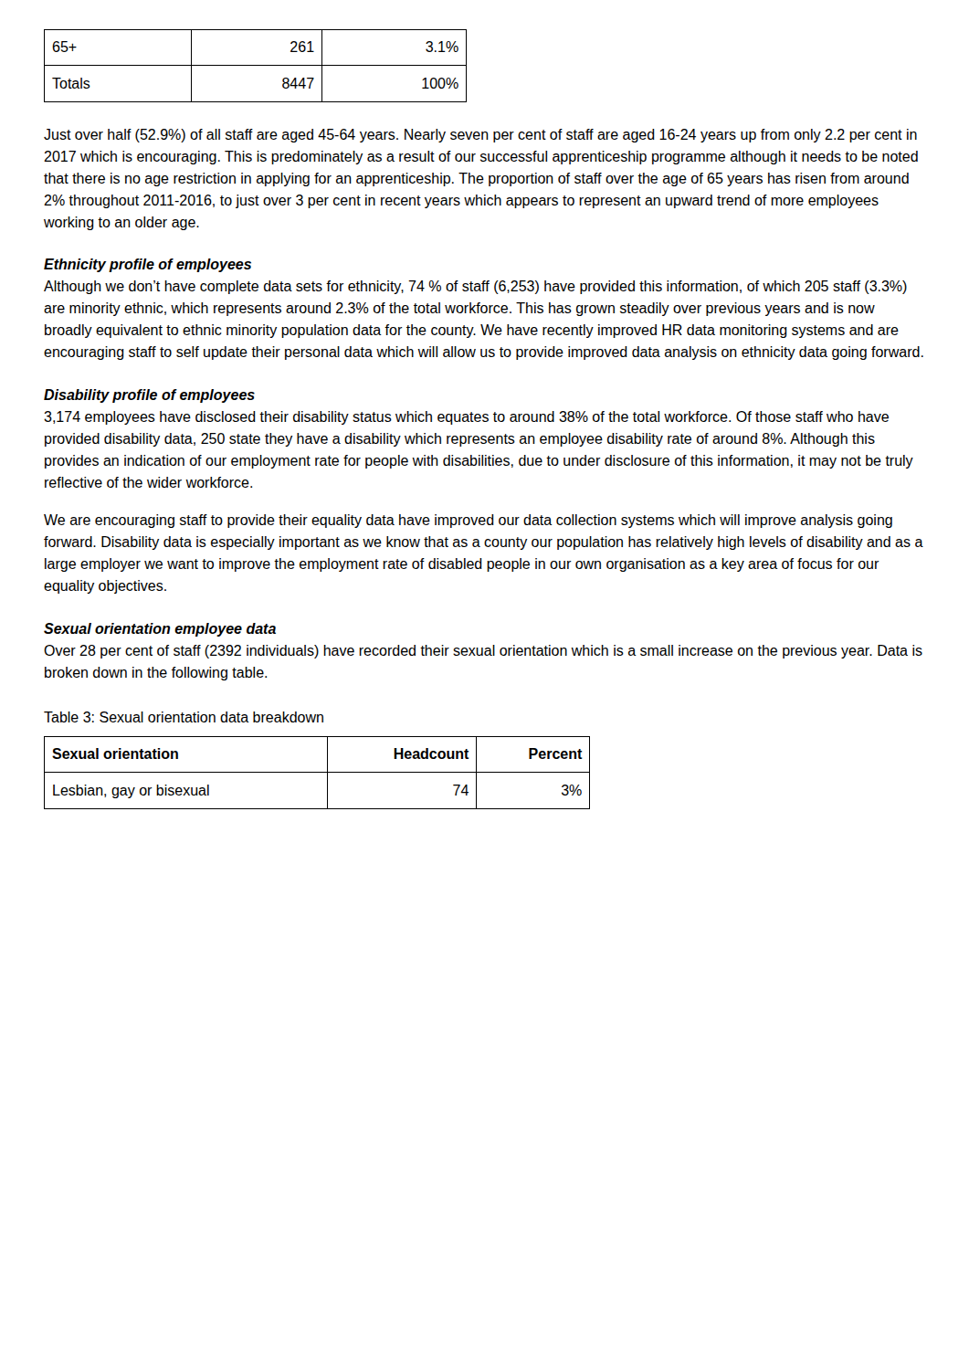| 65+ | 261 | 3.1% |
| Totals | 8447 | 100% |
Just over half (52.9%) of all staff are aged 45-64 years. Nearly seven per cent of staff are aged 16-24 years up from only 2.2 per cent in 2017 which is encouraging. This is predominately as a result of our successful apprenticeship programme although it needs to be noted that there is no age restriction in applying for an apprenticeship. The proportion of staff over the age of 65 years has risen from around 2% throughout 2011-2016, to just over 3 per cent in recent years which appears to represent an upward trend of more employees working to an older age.
Ethnicity profile of employees
Although we don’t have complete data sets for ethnicity, 74 % of staff (6,253) have provided this information, of which 205 staff (3.3%) are minority ethnic, which represents around 2.3% of the total workforce. This has grown steadily over previous years and is now broadly equivalent to ethnic minority population data for the county. We have recently improved HR data monitoring systems and are encouraging staff to self update their personal data which will allow us to provide improved data analysis on ethnicity data going forward.
Disability profile of employees
3,174 employees have disclosed their disability status which equates to around 38% of the total workforce. Of those staff who have provided disability data, 250 state they have a disability which represents an employee disability rate of around 8%. Although this provides an indication of our employment rate for people with disabilities, due to under disclosure of this information, it may not be truly reflective of the wider workforce.
We are encouraging staff to provide their equality data have improved our data collection systems which will improve analysis going forward. Disability data is especially important as we know that as a county our population has relatively high levels of disability and as a large employer we want to improve the employment rate of disabled people in our own organisation as a key area of focus for our equality objectives.
Sexual orientation employee data
Over 28 per cent of staff (2392 individuals) have recorded their sexual orientation which is a small increase on the previous year. Data is broken down in the following table.
Table 3: Sexual orientation data breakdown
| Sexual orientation | Headcount | Percent |
| --- | --- | --- |
| Lesbian, gay or bisexual | 74 | 3% |